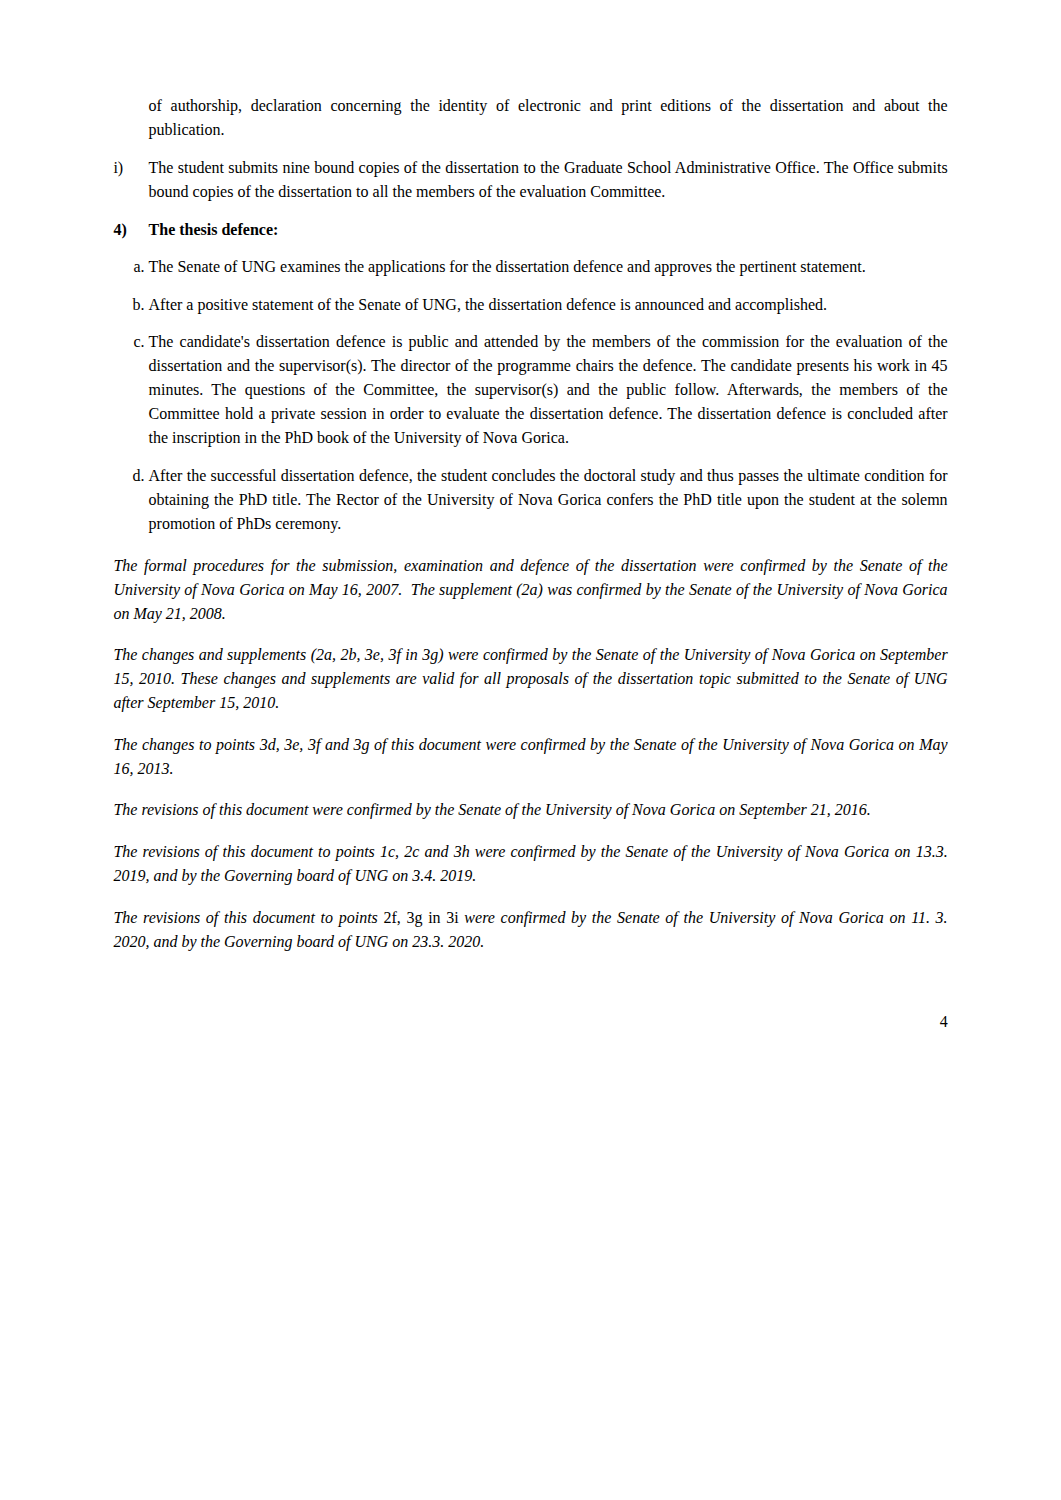of authorship, declaration concerning the identity of electronic and print editions of the dissertation and about the publication.
i) The student submits nine bound copies of the dissertation to the Graduate School Administrative Office. The Office submits bound copies of the dissertation to all the members of the evaluation Committee.
4) The thesis defence:
The Senate of UNG examines the applications for the dissertation defence and approves the pertinent statement.
After a positive statement of the Senate of UNG, the dissertation defence is announced and accomplished.
The candidate's dissertation defence is public and attended by the members of the commission for the evaluation of the dissertation and the supervisor(s). The director of the programme chairs the defence. The candidate presents his work in 45 minutes. The questions of the Committee, the supervisor(s) and the public follow. Afterwards, the members of the Committee hold a private session in order to evaluate the dissertation defence. The dissertation defence is concluded after the inscription in the PhD book of the University of Nova Gorica.
After the successful dissertation defence, the student concludes the doctoral study and thus passes the ultimate condition for obtaining the PhD title. The Rector of the University of Nova Gorica confers the PhD title upon the student at the solemn promotion of PhDs ceremony.
The formal procedures for the submission, examination and defence of the dissertation were confirmed by the Senate of the University of Nova Gorica on May 16, 2007. The supplement (2a) was confirmed by the Senate of the University of Nova Gorica on May 21, 2008.
The changes and supplements (2a, 2b, 3e, 3f in 3g) were confirmed by the Senate of the University of Nova Gorica on September 15, 2010. These changes and supplements are valid for all proposals of the dissertation topic submitted to the Senate of UNG after September 15, 2010.
The changes to points 3d, 3e, 3f and 3g of this document were confirmed by the Senate of the University of Nova Gorica on May 16, 2013.
The revisions of this document were confirmed by the Senate of the University of Nova Gorica on September 21, 2016.
The revisions of this document to points 1c, 2c and 3h were confirmed by the Senate of the University of Nova Gorica on 13.3. 2019, and by the Governing board of UNG on 3.4. 2019.
The revisions of this document to points 2f, 3g in 3i were confirmed by the Senate of the University of Nova Gorica on 11. 3. 2020, and by the Governing board of UNG on 23.3. 2020.
4